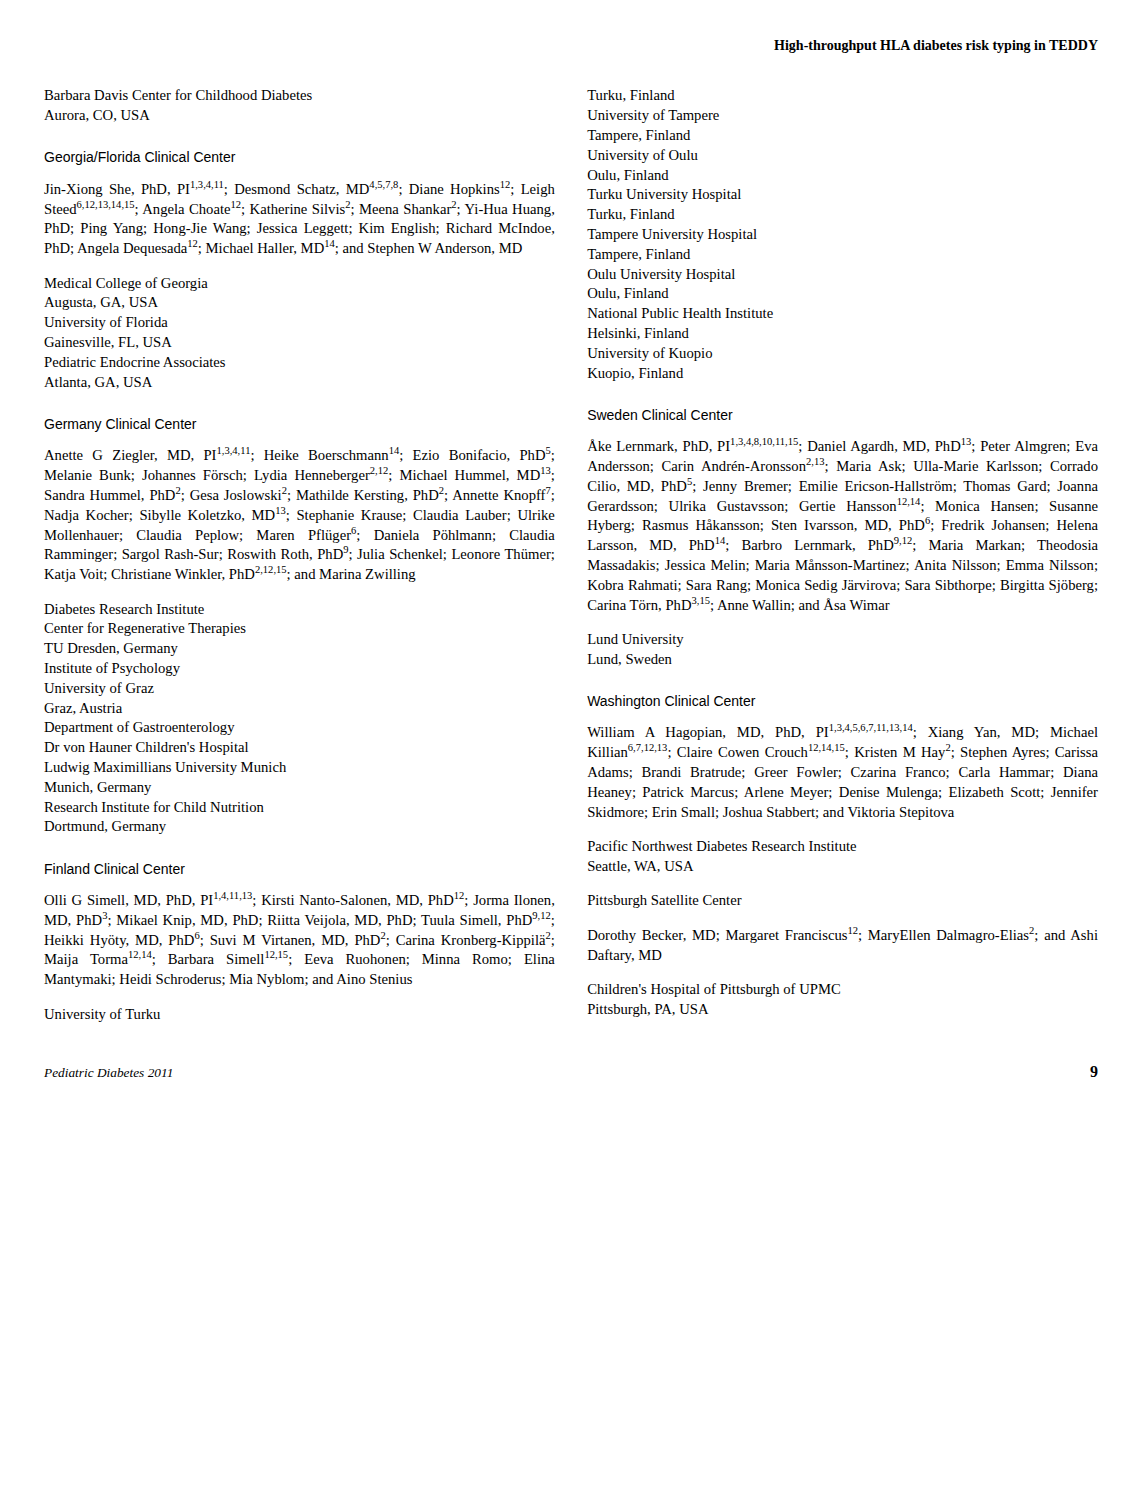High-throughput HLA diabetes risk typing in TEDDY
Barbara Davis Center for Childhood Diabetes Aurora, CO, USA
Georgia/Florida Clinical Center
Jin-Xiong She, PhD, PI1,3,4,11; Desmond Schatz, MD4,5,7,8; Diane Hopkins12; Leigh Steed6,12,13,14,15; Angela Choate12; Katherine Silvis2; Meena Shankar2; Yi-Hua Huang, PhD; Ping Yang; Hong-Jie Wang; Jessica Leggett; Kim English; Richard McIndoe, PhD; Angela Dequesada12; Michael Haller, MD14; and Stephen W Anderson, MD
Medical College of Georgia Augusta, GA, USA University of Florida Gainesville, FL, USA Pediatric Endocrine Associates Atlanta, GA, USA
Germany Clinical Center
Anette G Ziegler, MD, PI1,3,4,11; Heike Boerschmann14; Ezio Bonifacio, PhD5; Melanie Bunk; Johannes Försch; Lydia Henneberger2,12; Michael Hummel, MD13; Sandra Hummel, PhD2; Gesa Joslowski2; Mathilde Kersting, PhD2; Annette Knopff7; Nadja Kocher; Sibylle Koletzko, MD13; Stephanie Krause; Claudia Lauber; Ulrike Mollenhauer; Claudia Peplow; Maren Pflüger6; Daniela Pöhlmann; Claudia Ramminger; Sargol Rash-Sur; Roswith Roth, PhD9; Julia Schenkel; Leonore Thümer; Katja Voit; Christiane Winkler, PhD2,12,15; and Marina Zwilling
Diabetes Research Institute Center for Regenerative Therapies TU Dresden, Germany Institute of Psychology University of Graz Graz, Austria Department of Gastroenterology Dr von Hauner Children's Hospital Ludwig Maximillians University Munich Munich, Germany Research Institute for Child Nutrition Dortmund, Germany
Finland Clinical Center
Olli G Simell, MD, PhD, PI1,4,11,13; Kirsti Nanto-Salonen, MD, PhD12; Jorma Ilonen, MD, PhD3; Mikael Knip, MD, PhD; Riitta Veijola, MD, PhD; Tuula Simell, PhD9,12; Heikki Hyöty, MD, PhD6; Suvi M Virtanen, MD, PhD2; Carina Kronberg-Kippilä2; Maija Torma12,14; Barbara Simell12,15; Eeva Ruohonen; Minna Romo; Elina Mantymaki; Heidi Schroderus; Mia Nyblom; and Aino Stenius
University of Turku Turku, Finland University of Tampere Tampere, Finland University of Oulu Oulu, Finland Turku University Hospital Turku, Finland Tampere University Hospital Tampere, Finland Oulu University Hospital Oulu, Finland National Public Health Institute Helsinki, Finland University of Kuopio Kuopio, Finland
Sweden Clinical Center
Åke Lernmark, PhD, PI1,3,4,8,10,11,15; Daniel Agardh, MD, PhD13; Peter Almgren; Eva Andersson; Carin Andrén-Aronsson2,13; Maria Ask; Ulla-Marie Karlsson; Corrado Cilio, MD, PhD5; Jenny Bremer; Emilie Ericson-Hallström; Thomas Gard; Joanna Gerardsson; Ulrika Gustavsson; Gertie Hansson12,14; Monica Hansen; Susanne Hyberg; Rasmus Håkansson; Sten Ivarsson, MD, PhD6; Fredrik Johansen; Helena Larsson, MD, PhD14; Barbro Lernmark, PhD9,12; Maria Markan; Theodosia Massadakis; Jessica Melin; Maria Månsson-Martinez; Anita Nilsson; Emma Nilsson; Kobra Rahmati; Sara Rang; Monica Sedig Järvirova; Sara Sibthorpe; Birgitta Sjöberg; Carina Törn, PhD3,15; Anne Wallin; and Åsa Wimar
Lund University Lund, Sweden
Washington Clinical Center
William A Hagopian, MD, PhD, PI1,3,4,5,6,7,11,13,14; Xiang Yan, MD; Michael Killian6,7,12,13; Claire Cowen Crouch12,14,15; Kristen M Hay2; Stephen Ayres; Carissa Adams; Brandi Bratrude; Greer Fowler; Czarina Franco; Carla Hammar; Diana Heaney; Patrick Marcus; Arlene Meyer; Denise Mulenga; Elizabeth Scott; Jennifer Skidmore; Erin Small; Joshua Stabbert; and Viktoria Stepitova
Pacific Northwest Diabetes Research Institute Seattle, WA, USA
Pittsburgh Satellite Center
Dorothy Becker, MD; Margaret Franciscus12; MaryEllen Dalmagro-Elias2; and Ashi Daftary, MD
Children's Hospital of Pittsburgh of UPMC Pittsburgh, PA, USA
Pediatric Diabetes 2011 9